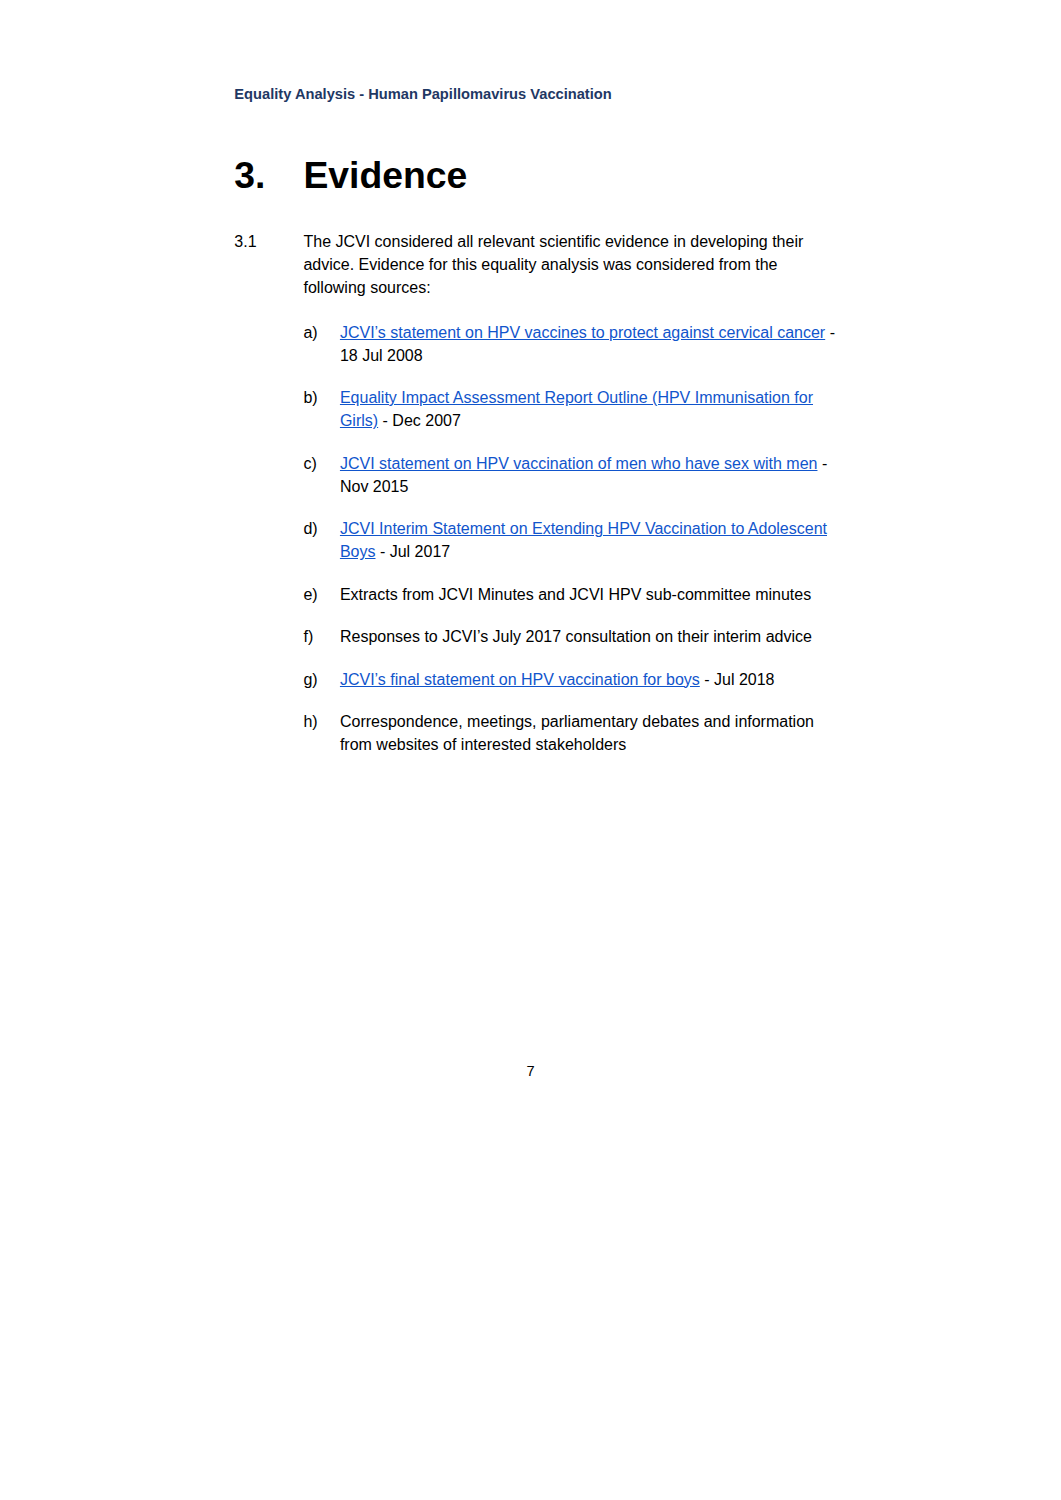Equality Analysis - Human Papillomavirus Vaccination
3. Evidence
3.1
The JCVI considered all relevant scientific evidence in developing their advice. Evidence for this equality analysis was considered from the following sources:
a) JCVI’s statement on HPV vaccines to protect against cervical cancer - 18 Jul 2008
b) Equality Impact Assessment Report Outline (HPV Immunisation for Girls) - Dec 2007
c) JCVI statement on HPV vaccination of men who have sex with men - Nov 2015
d) JCVI Interim Statement on Extending HPV Vaccination to Adolescent Boys - Jul 2017
e) Extracts from JCVI Minutes and JCVI HPV sub-committee minutes
f) Responses to JCVI’s July 2017 consultation on their interim advice
g) JCVI’s final statement on HPV vaccination for boys - Jul 2018
h) Correspondence, meetings, parliamentary debates and information from websites of interested stakeholders
7